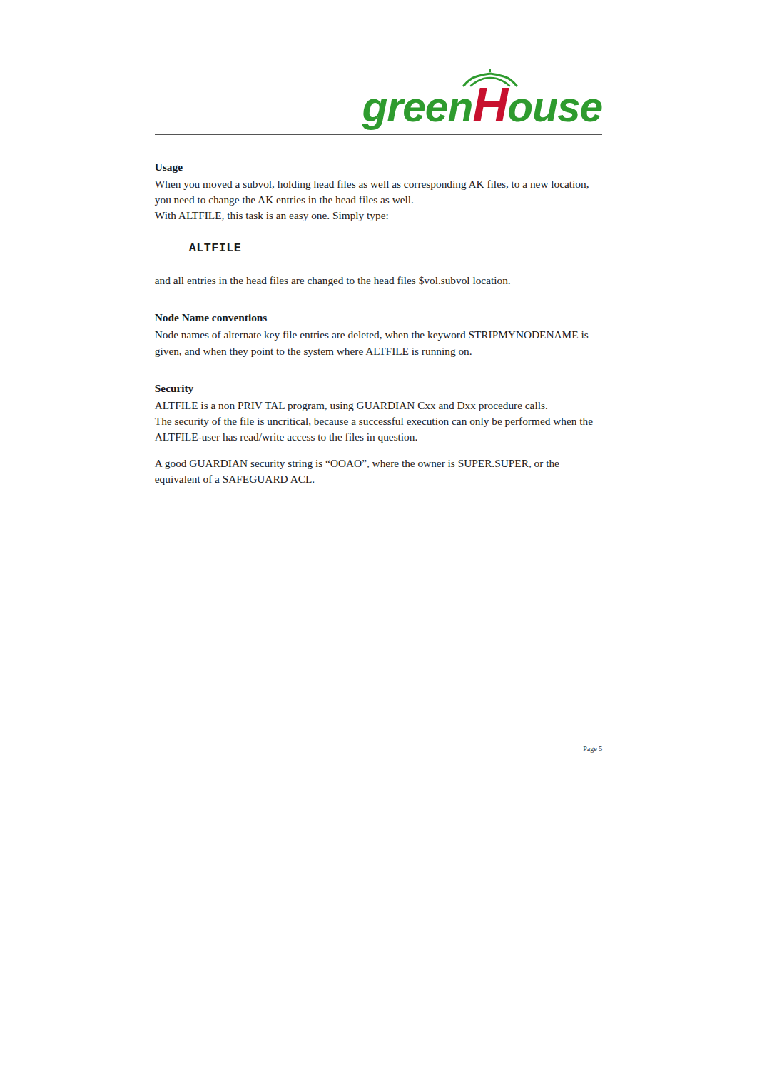green House
Usage
When you moved a subvol, holding head files as well as corresponding AK files, to a new location, you need to change the AK entries in the head files as well.
With ALTFILE, this task is an easy one. Simply type:
ALTFILE
and all entries in the head files are changed to the head files $vol.subvol location.
Node Name conventions
Node names of alternate key file entries are deleted, when the keyword STRIPMYNODENAME is given, and when they point to the system where ALTFILE is running on.
Security
ALTFILE is a non PRIV TAL program, using GUARDIAN Cxx and Dxx procedure calls.
The security of the file is uncritical, because a successful execution can only be performed when the ALTFILE-user has read/write access to the files in question.
A good GUARDIAN security string is “OOAO”, where the owner is SUPER.SUPER, or the equivalent of a SAFEGUARD ACL.
Page 5